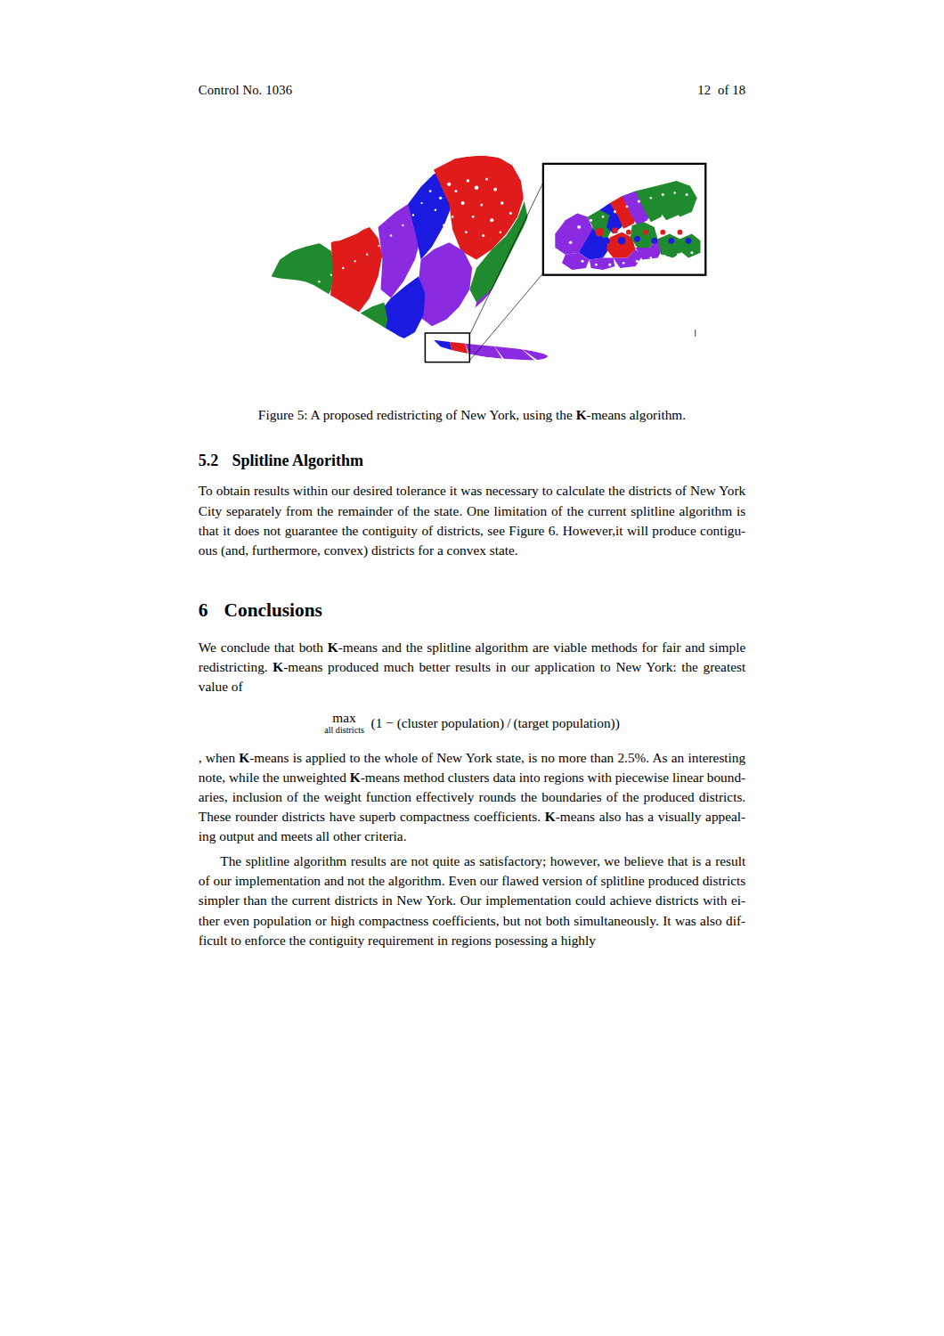Control No. 1036
12 of 18
Figure 5: A proposed redistricting of New York, using the K-means algorithm.
5.2 Splitline Algorithm
To obtain results within our desired tolerance it was necessary to calculate the districts of New York City separately from the remainder of the state. One limitation of the current splitline algorithm is that it does not guarantee the contiguity of districts, see Figure 6. However,it will produce contiguous (and, furthermore, convex) districts for a convex state.
6 Conclusions
We conclude that both K-means and the splitline algorithm are viable methods for fair and simple redistricting. K-means produced much better results in our application to New York: the greatest value of
max all districts (1 − (cluster population) / (target population))
, when K-means is applied to the whole of New York state, is no more than 2.5%. As an interesting note, while the unweighted K-means method clusters data into regions with piecewise linear boundaries, inclusion of the weight function effectively rounds the boundaries of the produced districts. These rounder districts have superb compactness coefficients. K-means also has a visually appealing output and meets all other criteria.
The splitline algorithm results are not quite as satisfactory; however, we believe that is a result of our implementation and not the algorithm. Even our flawed version of splitline produced districts simpler than the current districts in New York. Our implementation could achieve districts with either even population or high compactness coefficients, but not both simultaneously. It was also difficult to enforce the contiguity requirement in regions posessing a highly